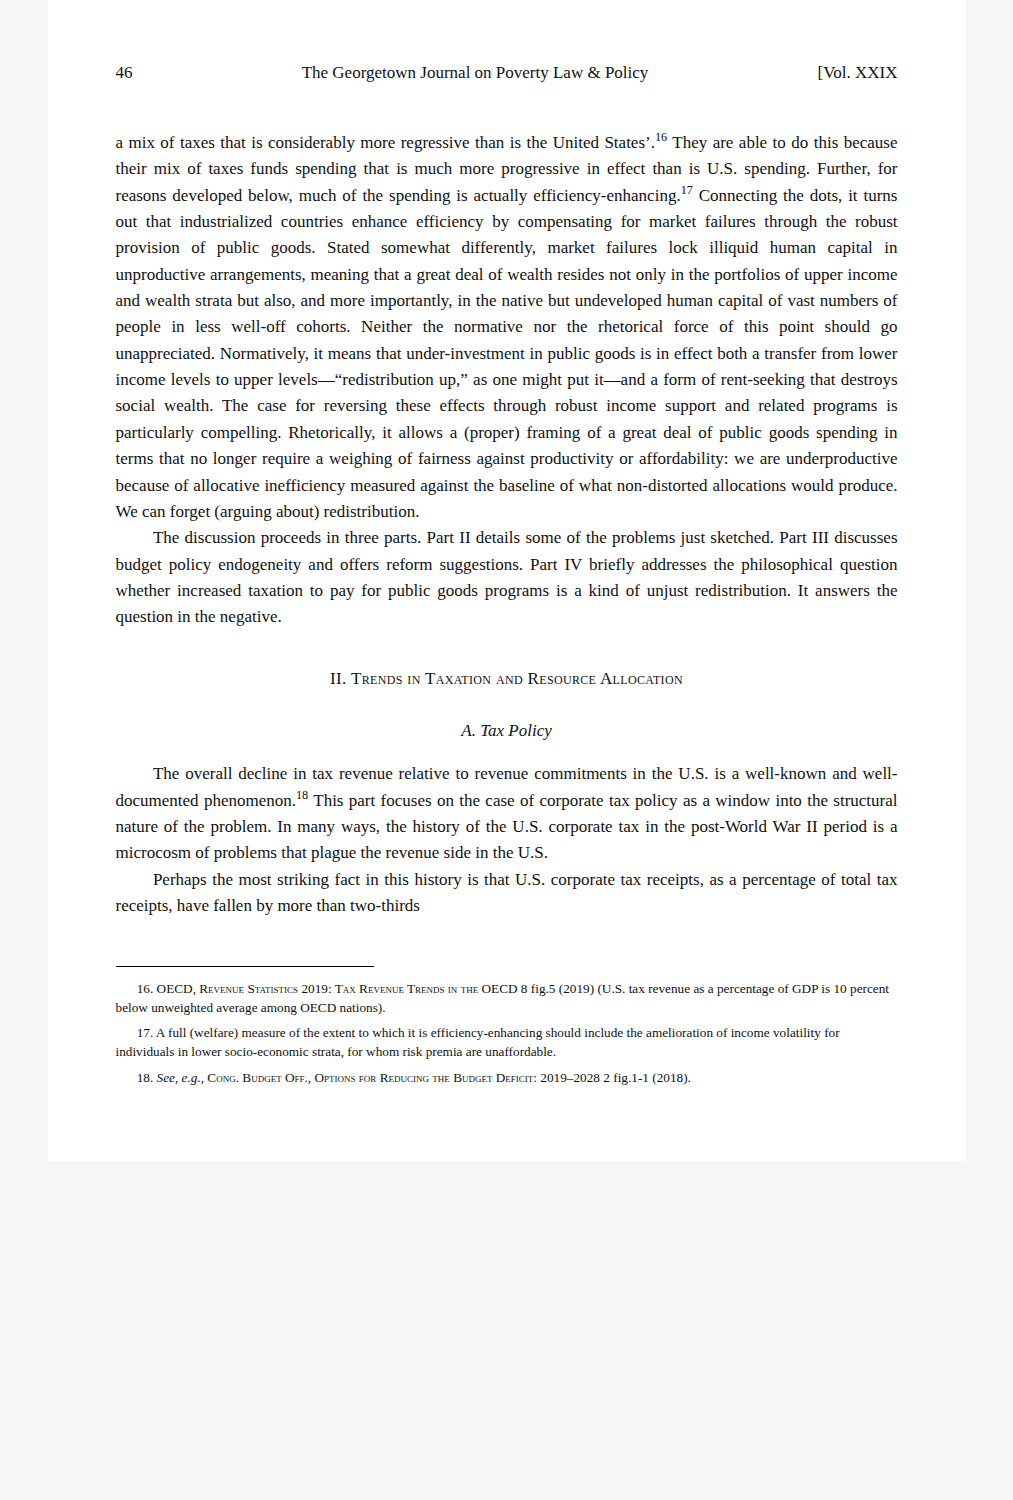46 The Georgetown Journal on Poverty Law & Policy [Vol. XXIX
a mix of taxes that is considerably more regressive than is the United States’.16 They are able to do this because their mix of taxes funds spending that is much more progressive in effect than is U.S. spending. Further, for reasons developed below, much of the spending is actually efficiency-enhancing.17 Connecting the dots, it turns out that industrialized countries enhance efficiency by compensating for market failures through the robust provision of public goods. Stated somewhat differently, market failures lock illiquid human capital in unproductive arrangements, meaning that a great deal of wealth resides not only in the portfolios of upper income and wealth strata but also, and more importantly, in the native but undeveloped human capital of vast numbers of people in less well-off cohorts. Neither the normative nor the rhetorical force of this point should go unappreciated. Normatively, it means that under-investment in public goods is in effect both a transfer from lower income levels to upper levels—“redistribution up,” as one might put it—and a form of rent-seeking that destroys social wealth. The case for reversing these effects through robust income support and related programs is particularly compelling. Rhetorically, it allows a (proper) framing of a great deal of public goods spending in terms that no longer require a weighing of fairness against productivity or affordability: we are underproductive because of allocative inefficiency measured against the baseline of what non-distorted allocations would produce. We can forget (arguing about) redistribution.
The discussion proceeds in three parts. Part II details some of the problems just sketched. Part III discusses budget policy endogeneity and offers reform suggestions. Part IV briefly addresses the philosophical question whether increased taxation to pay for public goods programs is a kind of unjust redistribution. It answers the question in the negative.
II. Trends in Taxation and Resource Allocation
A. Tax Policy
The overall decline in tax revenue relative to revenue commitments in the U.S. is a well-known and well-documented phenomenon.18 This part focuses on the case of corporate tax policy as a window into the structural nature of the problem. In many ways, the history of the U.S. corporate tax in the post-World War II period is a microcosm of problems that plague the revenue side in the U.S.
Perhaps the most striking fact in this history is that U.S. corporate tax receipts, as a percentage of total tax receipts, have fallen by more than two-thirds
16. OECD, Revenue Statistics 2019: Tax Revenue Trends in the OECD 8 fig.5 (2019) (U.S. tax revenue as a percentage of GDP is 10 percent below unweighted average among OECD nations).
17. A full (welfare) measure of the extent to which it is efficiency-enhancing should include the amelioration of income volatility for individuals in lower socio-economic strata, for whom risk premia are unaffordable.
18. See, e.g., Cong. Budget Off., Options for Reducing the Budget Deficit: 2019–2028 2 fig.1-1 (2018).